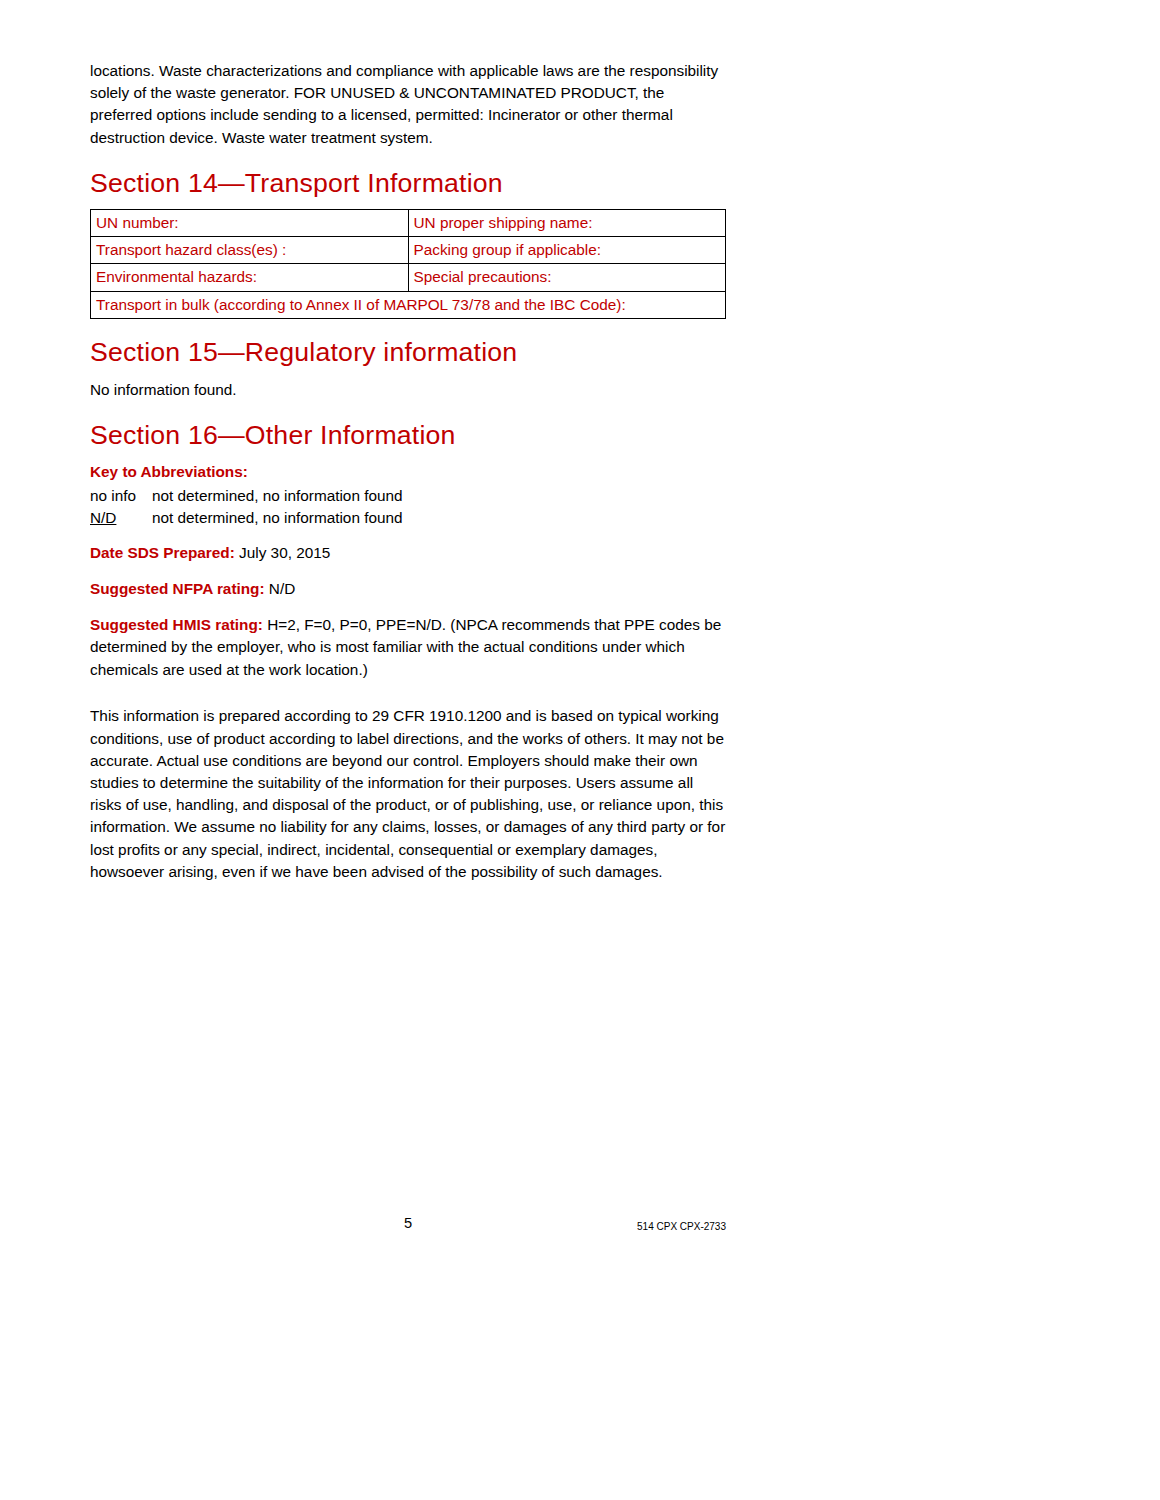locations. Waste characterizations and compliance with applicable laws are the responsibility solely of the waste generator. FOR UNUSED & UNCONTAMINATED PRODUCT, the preferred options include sending to a licensed, permitted: Incinerator or other thermal destruction device. Waste water treatment system.
Section 14—Transport Information
| UN number: | UN proper shipping name: |
| Transport hazard class(es) : | Packing group if applicable: |
| Environmental hazards: | Special precautions: |
| Transport in bulk (according to Annex II of MARPOL 73/78 and the IBC Code): |
Section 15—Regulatory information
No information found.
Section 16—Other Information
Key to Abbreviations:
no infonot determined, no information found
N/Dnot determined, no information found
Date SDS Prepared:
July 30, 2015
Suggested NFPA rating:
N/D
Suggested HMIS rating:
H=2, F=0, P=0, PPE=N/D. (NPCA recommends that PPE codes be determined by the employer, who is most familiar with the actual conditions under which chemicals are used at the work location.)
This information is prepared according to 29 CFR 1910.1200 and is based on typical working conditions, use of product according to label directions, and the works of others. It may not be accurate. Actual use conditions are beyond our control. Employers should make their own studies to determine the suitability of the information for their purposes. Users assume all risks of use, handling, and disposal of the product, or of publishing, use, or reliance upon, this information. We assume no liability for any claims, losses, or damages of any third party or for lost profits or any special, indirect, incidental, consequential or exemplary damages, howsoever arising, even if we have been advised of the possibility of such damages.
5
514 CPX CPX-2733